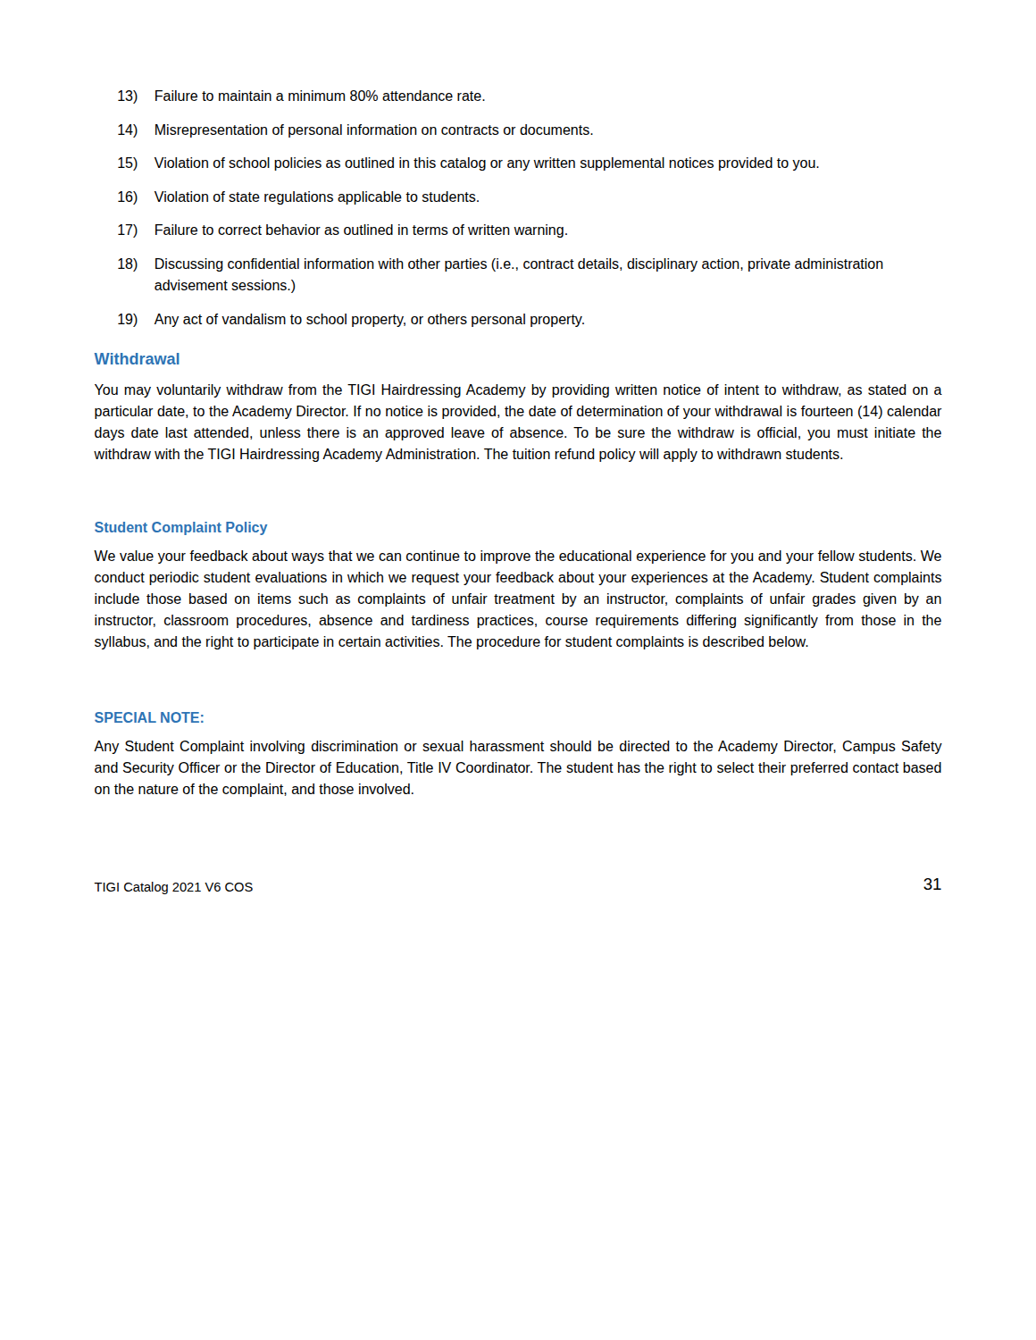13) Failure to maintain a minimum 80% attendance rate.
14) Misrepresentation of personal information on contracts or documents.
15) Violation of school policies as outlined in this catalog or any written supplemental notices provided to you.
16) Violation of state regulations applicable to students.
17) Failure to correct behavior as outlined in terms of written warning.
18) Discussing confidential information with other parties (i.e., contract details, disciplinary action, private administration advisement sessions.)
19) Any act of vandalism to school property, or others personal property.
Withdrawal
You may voluntarily withdraw from the TIGI Hairdressing Academy by providing written notice of intent to withdraw, as stated on a particular date, to the Academy Director. If no notice is provided, the date of determination of your withdrawal is fourteen (14) calendar days date last attended, unless there is an approved leave of absence. To be sure the withdraw is official, you must initiate the withdraw with the TIGI Hairdressing Academy Administration. The tuition refund policy will apply to withdrawn students.
Student Complaint Policy
We value your feedback about ways that we can continue to improve the educational experience for you and your fellow students. We conduct periodic student evaluations in which we request your feedback about your experiences at the Academy. Student complaints include those based on items such as complaints of unfair treatment by an instructor, complaints of unfair grades given by an instructor, classroom procedures, absence and tardiness practices, course requirements differing significantly from those in the syllabus, and the right to participate in certain activities. The procedure for student complaints is described below.
SPECIAL NOTE:
Any Student Complaint involving discrimination or sexual harassment should be directed to the Academy Director, Campus Safety and Security Officer or the Director of Education, Title IV Coordinator. The student has the right to select their preferred contact based on the nature of the complaint, and those involved.
TIGI Catalog 2021 V6 COS 31